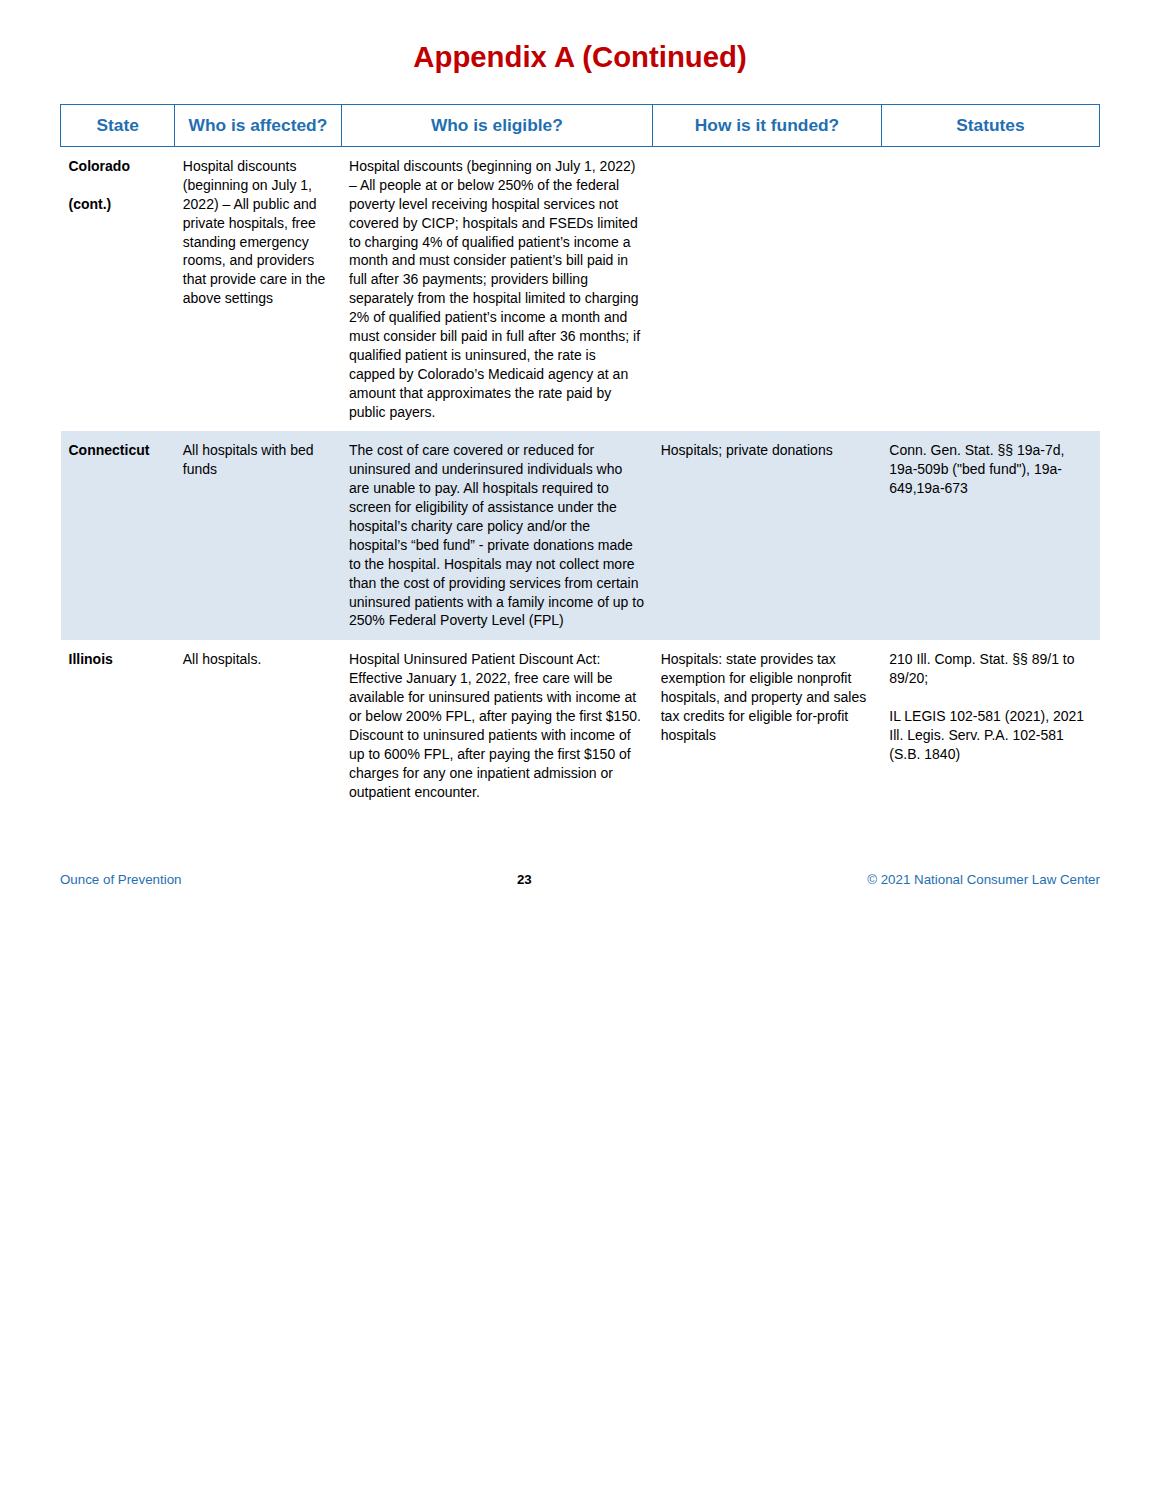Appendix A (Continued)
| State | Who is affected? | Who is eligible? | How is it funded? | Statutes |
| --- | --- | --- | --- | --- |
| Colorado (cont.) | Hospital discounts (beginning on July 1, 2022) – All public and private hospitals, free standing emergency rooms, and providers that provide care in the above settings | Hospital discounts (beginning on July 1, 2022) – All people at or below 250% of the federal poverty level receiving hospital services not covered by CICP; hospitals and FSEDs limited to charging 4% of qualified patient’s income a month and must consider patient’s bill paid in full after 36 payments; providers billing separately from the hospital limited to charging 2% of qualified patient’s income a month and must consider bill paid in full after 36 months; if qualified patient is uninsured, the rate is capped by Colorado’s Medicaid agency at an amount that approximates the rate paid by public payers. | | |
| Connecticut | All hospitals with bed funds | The cost of care covered or reduced for uninsured and underinsured individuals who are unable to pay. All hospitals required to screen for eligibility of assistance under the hospital’s charity care policy and/or the hospital’s “bed fund” - private donations made to the hospital. Hospitals may not collect more than the cost of providing services from certain uninsured patients with a family income of up to 250% Federal Poverty Level (FPL) | Hospitals; private donations | Conn. Gen. Stat. §§ 19a-7d, 19a-509b ("bed fund"), 19a-649,19a-673 |
| Illinois | All hospitals. | Hospital Uninsured Patient Discount Act: Effective January 1, 2022, free care will be available for uninsured patients with income at or below 200% FPL, after paying the first $150. Discount to uninsured patients with income of up to 600% FPL, after paying the first $150 of charges for any one inpatient admission or outpatient encounter. | Hospitals: state provides tax exemption for eligible nonprofit hospitals, and property and sales tax credits for eligible for-profit hospitals | 210 Ill. Comp. Stat. §§ 89/1 to 89/20; IL LEGIS 102-581 (2021), 2021 Ill. Legis. Serv. P.A. 102-581 (S.B. 1840) |
Ounce of Prevention 23 © 2021 National Consumer Law Center